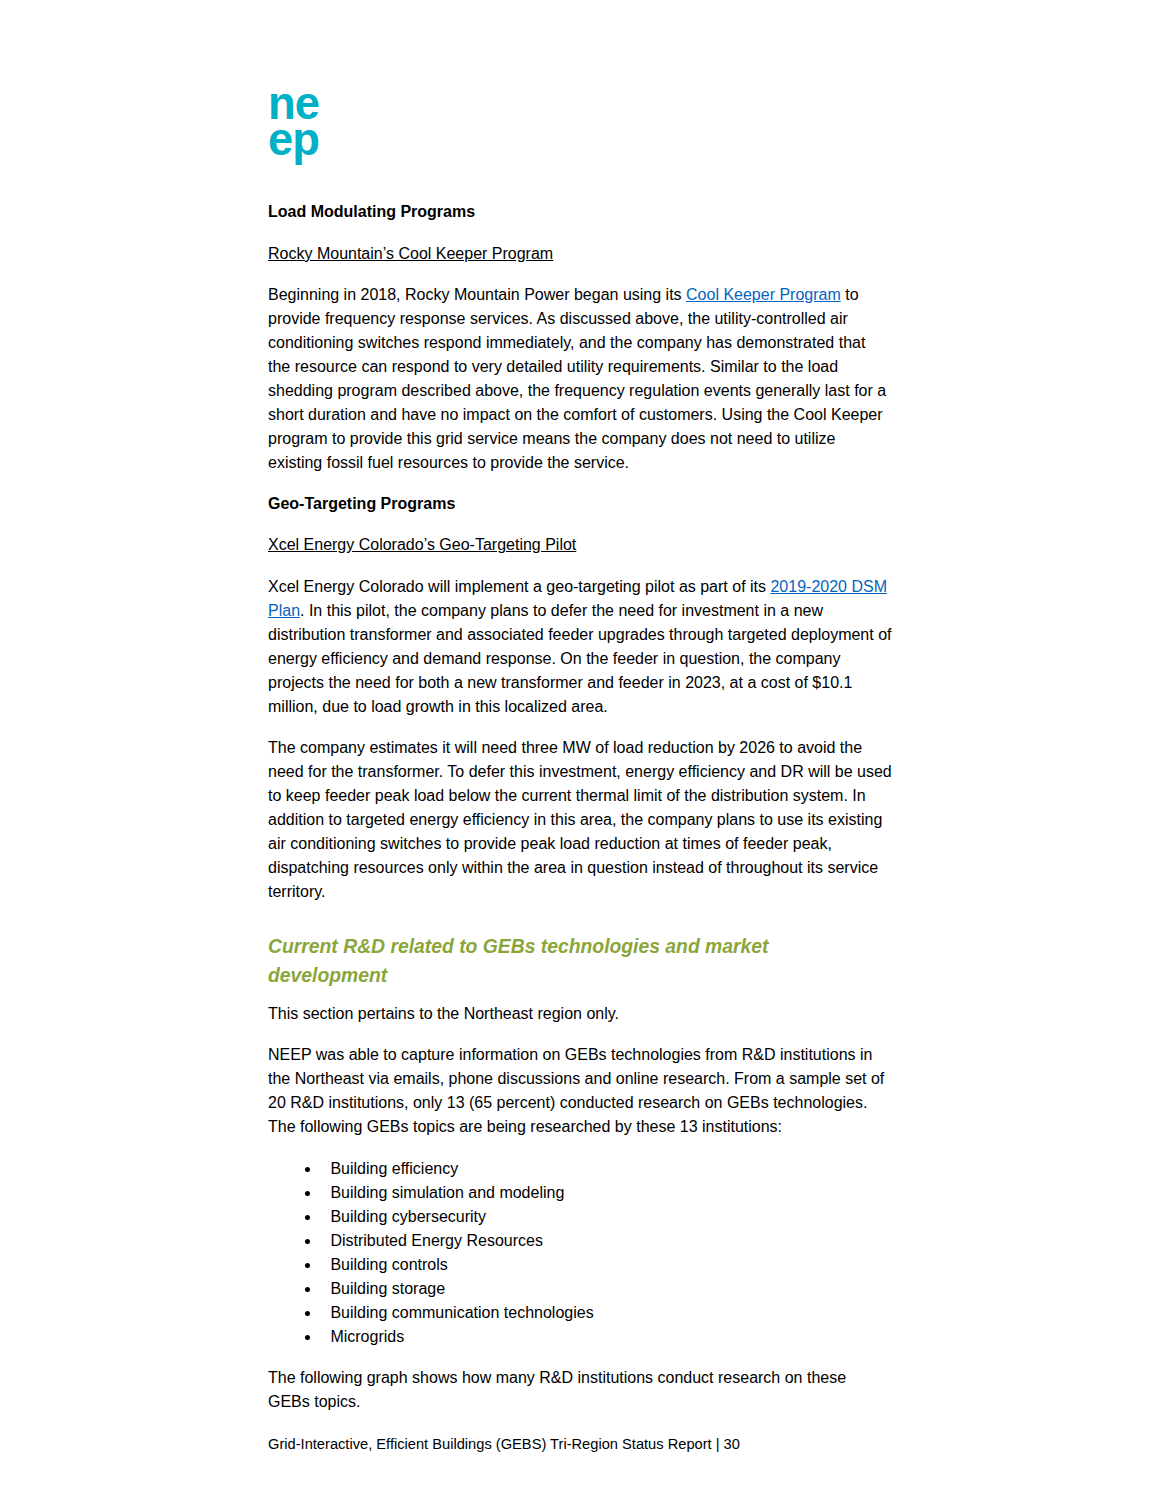ne
ep
Load Modulating Programs
Rocky Mountain’s Cool Keeper Program
Beginning in 2018, Rocky Mountain Power began using its Cool Keeper Program to provide frequency response services. As discussed above, the utility-controlled air conditioning switches respond immediately, and the company has demonstrated that the resource can respond to very detailed utility requirements. Similar to the load shedding program described above, the frequency regulation events generally last for a short duration and have no impact on the comfort of customers. Using the Cool Keeper program to provide this grid service means the company does not need to utilize existing fossil fuel resources to provide the service.
Geo-Targeting Programs
Xcel Energy Colorado’s Geo-Targeting Pilot
Xcel Energy Colorado will implement a geo-targeting pilot as part of its 2019-2020 DSM Plan. In this pilot, the company plans to defer the need for investment in a new distribution transformer and associated feeder upgrades through targeted deployment of energy efficiency and demand response. On the feeder in question, the company projects the need for both a new transformer and feeder in 2023, at a cost of $10.1 million, due to load growth in this localized area.
The company estimates it will need three MW of load reduction by 2026 to avoid the need for the transformer. To defer this investment, energy efficiency and DR will be used to keep feeder peak load below the current thermal limit of the distribution system. In addition to targeted energy efficiency in this area, the company plans to use its existing air conditioning switches to provide peak load reduction at times of feeder peak, dispatching resources only within the area in question instead of throughout its service territory.
Current R&D related to GEBs technologies and market development
This section pertains to the Northeast region only.
NEEP was able to capture information on GEBs technologies from R&D institutions in the Northeast via emails, phone discussions and online research. From a sample set of 20 R&D institutions, only 13 (65 percent) conducted research on GEBs technologies. The following GEBs topics are being researched by these 13 institutions:
Building efficiency
Building simulation and modeling
Building cybersecurity
Distributed Energy Resources
Building controls
Building storage
Building communication technologies
Microgrids
The following graph shows how many R&D institutions conduct research on these GEBs topics.
Grid-Interactive, Efficient Buildings (GEBS) Tri-Region Status Report | 30